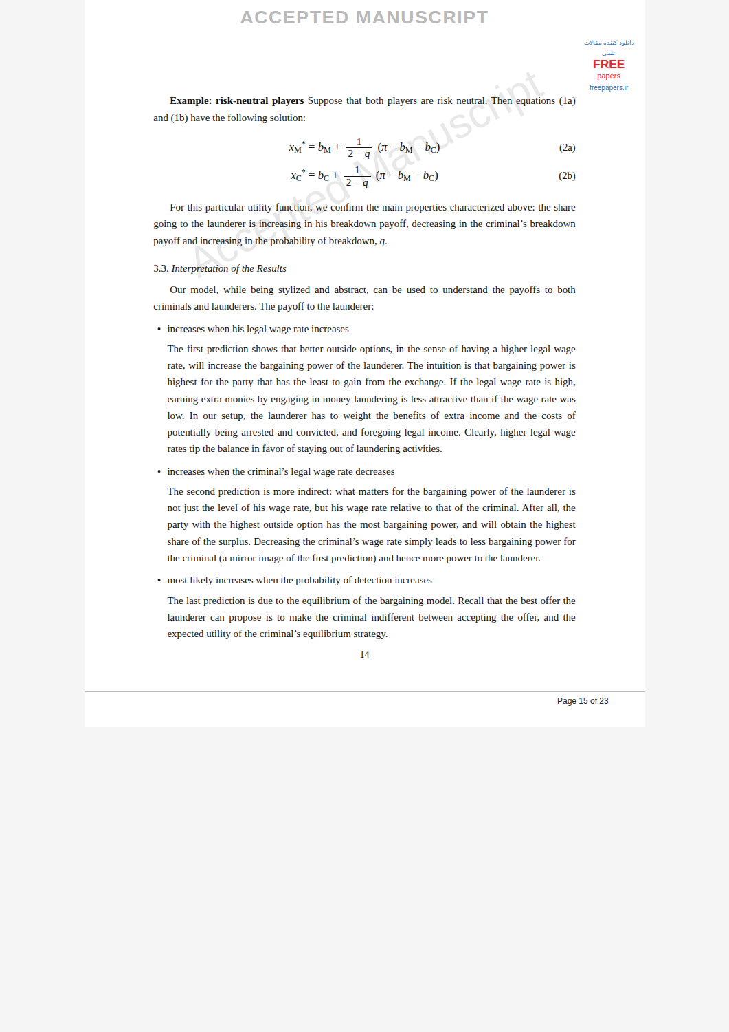ACCEPTED MANUSCRIPT
Accepted Manuscript
دانلود کننده مقالات علمی
FREE
papers
freepapers.ir
Example: risk-neutral players Suppose that both players are risk neutral. Then equations (1a) and (1b) have the following solution:
xM* = bM + 12 − q (π − bM − bC) (2a)
xC* = bC + 12 − q (π − bM − bC) (2b)
For this particular utility function, we confirm the main properties characterized above: the share going to the launderer is increasing in his breakdown payoff, decreasing in the criminal’s breakdown payoff and increasing in the probability of breakdown, q.
3.3. Interpretation of the Results
Our model, while being stylized and abstract, can be used to understand the payoffs to both criminals and launderers. The payoff to the launderer:
increases when his legal wage rate increases
The first prediction shows that better outside options, in the sense of having a higher legal wage rate, will increase the bargaining power of the launderer. The intuition is that bargaining power is highest for the party that has the least to gain from the exchange. If the legal wage rate is high, earning extra monies by engaging in money laundering is less attractive than if the wage rate was low. In our setup, the launderer has to weight the benefits of extra income and the costs of potentially being arrested and convicted, and foregoing legal income. Clearly, higher legal wage rates tip the balance in favor of staying out of laundering activities.
increases when the criminal’s legal wage rate decreases
The second prediction is more indirect: what matters for the bargaining power of the launderer is not just the level of his wage rate, but his wage rate relative to that of the criminal. After all, the party with the highest outside option has the most bargaining power, and will obtain the highest share of the surplus. Decreasing the criminal’s wage rate simply leads to less bargaining power for the criminal (a mirror image of the first prediction) and hence more power to the launderer.
most likely increases when the probability of detection increases
The last prediction is due to the equilibrium of the bargaining model. Recall that the best offer the launderer can propose is to make the criminal indifferent between accepting the offer, and the expected utility of the criminal’s equilibrium strategy.
14
Page 15 of 23